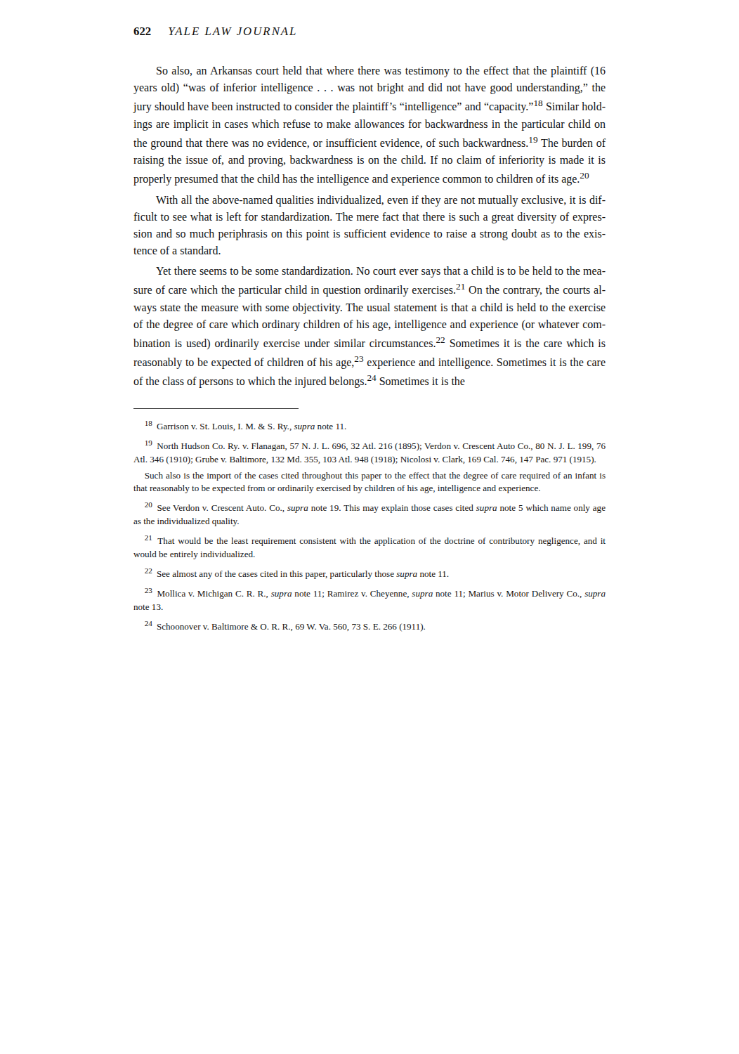622 Yale Law Journal
So also, an Arkansas court held that where there was testimony to the effect that the plaintiff (16 years old) “was of inferior intelligence . . . was not bright and did not have good understanding,” the jury should have been instructed to consider the plaintiff’s “intelligence” and “capacity.”18 Similar holdings are implicit in cases which refuse to make allowances for backwardness in the particular child on the ground that there was no evidence, or insufficient evidence, of such backwardness.19 The burden of raising the issue of, and proving, backwardness is on the child. If no claim of inferiority is made it is properly presumed that the child has the intelligence and experience common to children of its age.20
With all the above-named qualities individualized, even if they are not mutually exclusive, it is difficult to see what is left for standardization. The mere fact that there is such a great diversity of expression and so much periphrasis on this point is sufficient evidence to raise a strong doubt as to the existence of a standard.
Yet there seems to be some standardization. No court ever says that a child is to be held to the measure of care which the particular child in question ordinarily exercises.21 On the contrary, the courts always state the measure with some objectivity. The usual statement is that a child is held to the exercise of the degree of care which ordinary children of his age, intelligence and experience (or whatever combination is used) ordinarily exercise under similar circumstances.22 Sometimes it is the care which is reasonably to be expected of children of his age,23 experience and intelligence. Sometimes it is the care of the class of persons to which the injured belongs.24 Sometimes it is the
18 Garrison v. St. Louis, I. M. & S. Ry., supra note 11.
19 North Hudson Co. Ry. v. Flanagan, 57 N. J. L. 696, 32 Atl. 216 (1895); Verdon v. Crescent Auto Co., 80 N. J. L. 199, 76 Atl. 346 (1910); Grube v. Baltimore, 132 Md. 355, 103 Atl. 948 (1918); Nicolosi v. Clark, 169 Cal. 746, 147 Pac. 971 (1915).
Such also is the import of the cases cited throughout this paper to the effect that the degree of care required of an infant is that reasonably to be expected from or ordinarily exercised by children of his age, intelligence and experience.
20 See Verdon v. Crescent Auto. Co., supra note 19. This may explain those cases cited supra note 5 which name only age as the individualized quality.
21 That would be the least requirement consistent with the application of the doctrine of contributory negligence, and it would be entirely individualized.
22 See almost any of the cases cited in this paper, particularly those supra note 11.
23 Mollica v. Michigan C. R. R., supra note 11; Ramirez v. Cheyenne, supra note 11; Marius v. Motor Delivery Co., supra note 13.
24 Schoonover v. Baltimore & O. R. R., 69 W. Va. 560, 73 S. E. 266 (1911).